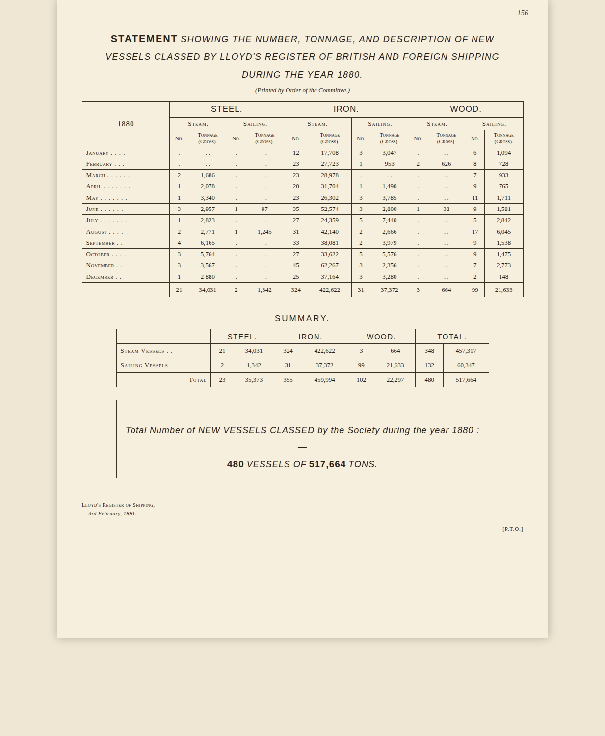156
STATEMENT SHOWING THE NUMBER, TONNAGE, AND DESCRIPTION OF NEW
VESSELS CLASSED BY LLOYD'S REGISTER OF BRITISH AND FOREIGN SHIPPING
DURING THE YEAR 1880.
(Printed by Order of the Committee.)
| 1880 | STEEL. | IRON. | WOOD. |
| --- | --- | --- | --- |
| Steam. | Sailing. | Steam. | Sailing. | Steam. | Sailing. |
| No. | Tonnage (Gross). | No. | Tonnage (Gross). | No. | Tonnage (Gross). | No. | Tonnage (Gross). | No. | Tonnage (Gross). | No. | Tonnage (Gross). |
| January . . . . | . | . . | . | . . | 12 | 17,708 | 3 | 3,047 | . | . . | 6 | 1,094 |
| February . . . | . | . . | . | . . | 23 | 27,723 | 1 | 953 | 2 | 626 | 8 | 728 |
| March . . . . . . | 2 | 1,686 | . | . . | 23 | 28,978 | . | . . | . | . . | 7 | 933 |
| April . . . . . . . | 1 | 2,078 | . | . . | 20 | 31,704 | 1 | 1,490 | . | . . | 9 | 765 |
| May . . . . . . . | 1 | 3,340 | . | . . | 23 | 26,302 | 3 | 3,785 | . | . . | 11 | 1,711 |
| June . . . . . . | 3 | 2,957 | 1 | 97 | 35 | 52,574 | 3 | 2,800 | 1 | 38 | 9 | 1,581 |
| July . . . . . . . | 1 | 2,823 | . | . . | 27 | 24,359 | 5 | 7,440 | . | . . | 5 | 2,842 |
| August . . . . | 2 | 2,771 | 1 | 1,245 | 31 | 42,140 | 2 | 2,666 | . | . . | 17 | 6,045 |
| September . . | 4 | 6,165 | . | . . | 33 | 38,081 | 2 | 3,979 | . | . . | 9 | 1,538 |
| October . . . . | 3 | 5,764 | . | . . | 27 | 33,622 | 5 | 5,576 | . | . . | 9 | 1,475 |
| November . . | 3 | 3,567 | . | . . | 45 | 62,267 | 3 | 2,356 | . | . . | 7 | 2,773 |
| December . . | 1 | 2 880 | . | . . | 25 | 37,164 | 3 | 3,280 | . | . . | 2 | 148 |
| | 21 | 34,031 | 2 | 1,342 | 324 | 422,622 | 31 | 37,372 | 3 | 664 | 99 | 21,633 |
SUMMARY.
| | STEEL. | IRON. | WOOD. | TOTAL. |
| --- | --- | --- | --- | --- |
| Steam Vessels . . | 21 | 34,031 | 324 | 422,622 | 3 | 664 | 348 | 457,317 |
| Sailing Vessels | 2 | 1,342 | 31 | 37,372 | 99 | 21,633 | 132 | 60,347 |
| Total | 23 | 35,373 | 355 | 459,994 | 102 | 22,297 | 480 | 517,664 |
Total Number of NEW VESSELS CLASSED by the Society during the year 1880 :—
480 VESSELS OF 517,664 TONS.
Lloyd's Register of Shipping, 3rd February, 1881.
[P.T.O.]